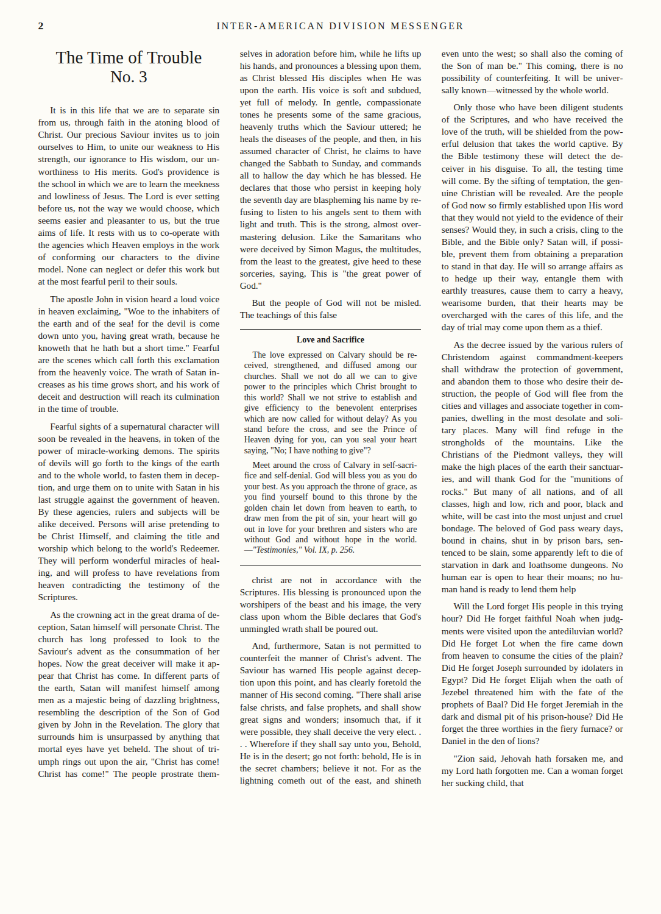2
Inter-American Division Messenger
The Time of TroubleNo. 3
It is in this life that we are to separate sin from us, through faith in the atoning blood of Christ. Our precious Saviour invites us to join ourselves to Him, to unite our weakness to His strength, our ignorance to His wisdom, our unworthiness to His merits. God's providence is the school in which we are to learn the meekness and lowliness of Jesus. The Lord is ever setting before us, not the way we would choose, which seems easier and pleasanter to us, but the true aims of life. It rests with us to co-operate with the agencies which Heaven employs in the work of conforming our characters to the divine model. None can neglect or defer this work but at the most fearful peril to their souls.
The apostle John in vision heard a loud voice in heaven exclaiming, "Woe to the inhabiters of the earth and of the sea! for the devil is come down unto you, having great wrath, because he knoweth that he hath but a short time." Fearful are the scenes which call forth this exclamation from the heavenly voice. The wrath of Satan increases as his time grows short, and his work of deceit and destruction will reach its culmination in the time of trouble.
Fearful sights of a supernatural character will soon be revealed in the heavens, in token of the power of miracle-working demons. The spirits of devils will go forth to the kings of the earth and to the whole world, to fasten them in deception, and urge them on to unite with Satan in his last struggle against the government of heaven. By these agencies, rulers and subjects will be alike deceived. Persons will arise pretending to be Christ Himself, and claiming the title and worship which belong to the world's Redeemer. They will perform wonderful miracles of healing, and will profess to have revelations from heaven contradicting the testimony of the Scriptures.
As the crowning act in the great drama of deception, Satan himself will personate Christ. The church has long professed to look to the Saviour's advent as the consummation of her hopes. Now the great deceiver will make it appear that Christ has come. In different parts of the earth, Satan will manifest himself among men as a majestic being of dazzling brightness, resembling the description of the Son of God given by John in the Revelation. The glory that surrounds him is unsurpassed by anything that mortal eyes have yet beheld. The shout of triumph rings out upon the air, "Christ has come! Christ has come!" The people prostrate themselves in adoration before him, while he lifts up his hands, and pronounces a blessing upon them, as Christ blessed His disciples when He was upon the earth. His voice is soft and subdued, yet full of melody. In gentle, compassionate tones he presents some of the same gracious, heavenly truths which the Saviour uttered; he heals the diseases of the people, and then, in his assumed character of Christ, he claims to have changed the Sabbath to Sunday, and commands all to hallow the day which he has blessed. He declares that those who persist in keeping holy the seventh day are blaspheming his name by refusing to listen to his angels sent to them with light and truth. This is the strong, almost overmastering delusion. Like the Samaritans who were deceived by Simon Magus, the multitudes, from the least to the greatest, give heed to these sorceries, saying, This is "the great power of God."
But the people of God will not be misled. The teachings of this false
Love and Sacrifice
The love expressed on Calvary should be received, strengthened, and diffused among our churches. Shall we not do all we can to give power to the principles which Christ brought to this world? Shall we not strive to establish and give efficiency to the benevolent enterprises which are now called for without delay? As you stand before the cross, and see the Prince of Heaven dying for you, can you seal your heart saying, "No; I have nothing to give"?
Meet around the cross of Calvary in self-sacrifice and self-denial. God will bless you as you do your best. As you approach the throne of grace, as you find yourself bound to this throne by the golden chain let down from heaven to earth, to draw men from the pit of sin, your heart will go out in love for your brethren and sisters who are without God and without hope in the world.—"Testimonies," Vol. IX, p. 256.
christ are not in accordance with the Scriptures. His blessing is pronounced upon the worshipers of the beast and his image, the very class upon whom the Bible declares that God's unmingled wrath shall be poured out.
And, furthermore, Satan is not permitted to counterfeit the manner of Christ's advent. The Saviour has warned His people against deception upon this point, and has clearly foretold the manner of His second coming. "There shall arise false christs, and false prophets, and shall show great signs and wonders; insomuch that, if it were possible, they shall deceive the very elect. . . . Wherefore if they shall say unto you, Behold, He is in the desert; go not forth: behold, He is in the secret chambers; believe it not. For as the lightning cometh out of the east, and shineth even unto the west; so shall also the coming of the Son of man be." This coming, there is no possibility of counterfeiting. It will be universally known—witnessed by the whole world.
Only those who have been diligent students of the Scriptures, and who have received the love of the truth, will be shielded from the powerful delusion that takes the world captive. By the Bible testimony these will detect the deceiver in his disguise. To all, the testing time will come. By the sifting of temptation, the genuine Christian will be revealed. Are the people of God now so firmly established upon His word that they would not yield to the evidence of their senses? Would they, in such a crisis, cling to the Bible, and the Bible only? Satan will, if possible, prevent them from obtaining a preparation to stand in that day. He will so arrange affairs as to hedge up their way, entangle them with earthly treasures, cause them to carry a heavy, wearisome burden, that their hearts may be overcharged with the cares of this life, and the day of trial may come upon them as a thief.
As the decree issued by the various rulers of Christendom against commandment-keepers shall withdraw the protection of government, and abandon them to those who desire their destruction, the people of God will flee from the cities and villages and associate together in companies, dwelling in the most desolate and solitary places. Many will find refuge in the strongholds of the mountains. Like the Christians of the Piedmont valleys, they will make the high places of the earth their sanctuaries, and will thank God for the "munitions of rocks." But many of all nations, and of all classes, high and low, rich and poor, black and white, will be cast into the most unjust and cruel bondage. The beloved of God pass weary days, bound in chains, shut in by prison bars, sentenced to be slain, some apparently left to die of starvation in dark and loathsome dungeons. No human ear is open to hear their moans; no human hand is ready to lend them help
Will the Lord forget His people in this trying hour? Did He forget faithful Noah when judgments were visited upon the antediluvian world? Did He forget Lot when the fire came down from heaven to consume the cities of the plain? Did He forget Joseph surrounded by idolaters in Egypt? Did He forget Elijah when the oath of Jezebel threatened him with the fate of the prophets of Baal? Did He forget Jeremiah in the dark and dismal pit of his prison-house? Did He forget the three worthies in the fiery furnace? or Daniel in the den of lions?
"Zion said, Jehovah hath forsaken me, and my Lord hath forgotten me. Can a woman forget her sucking child, that